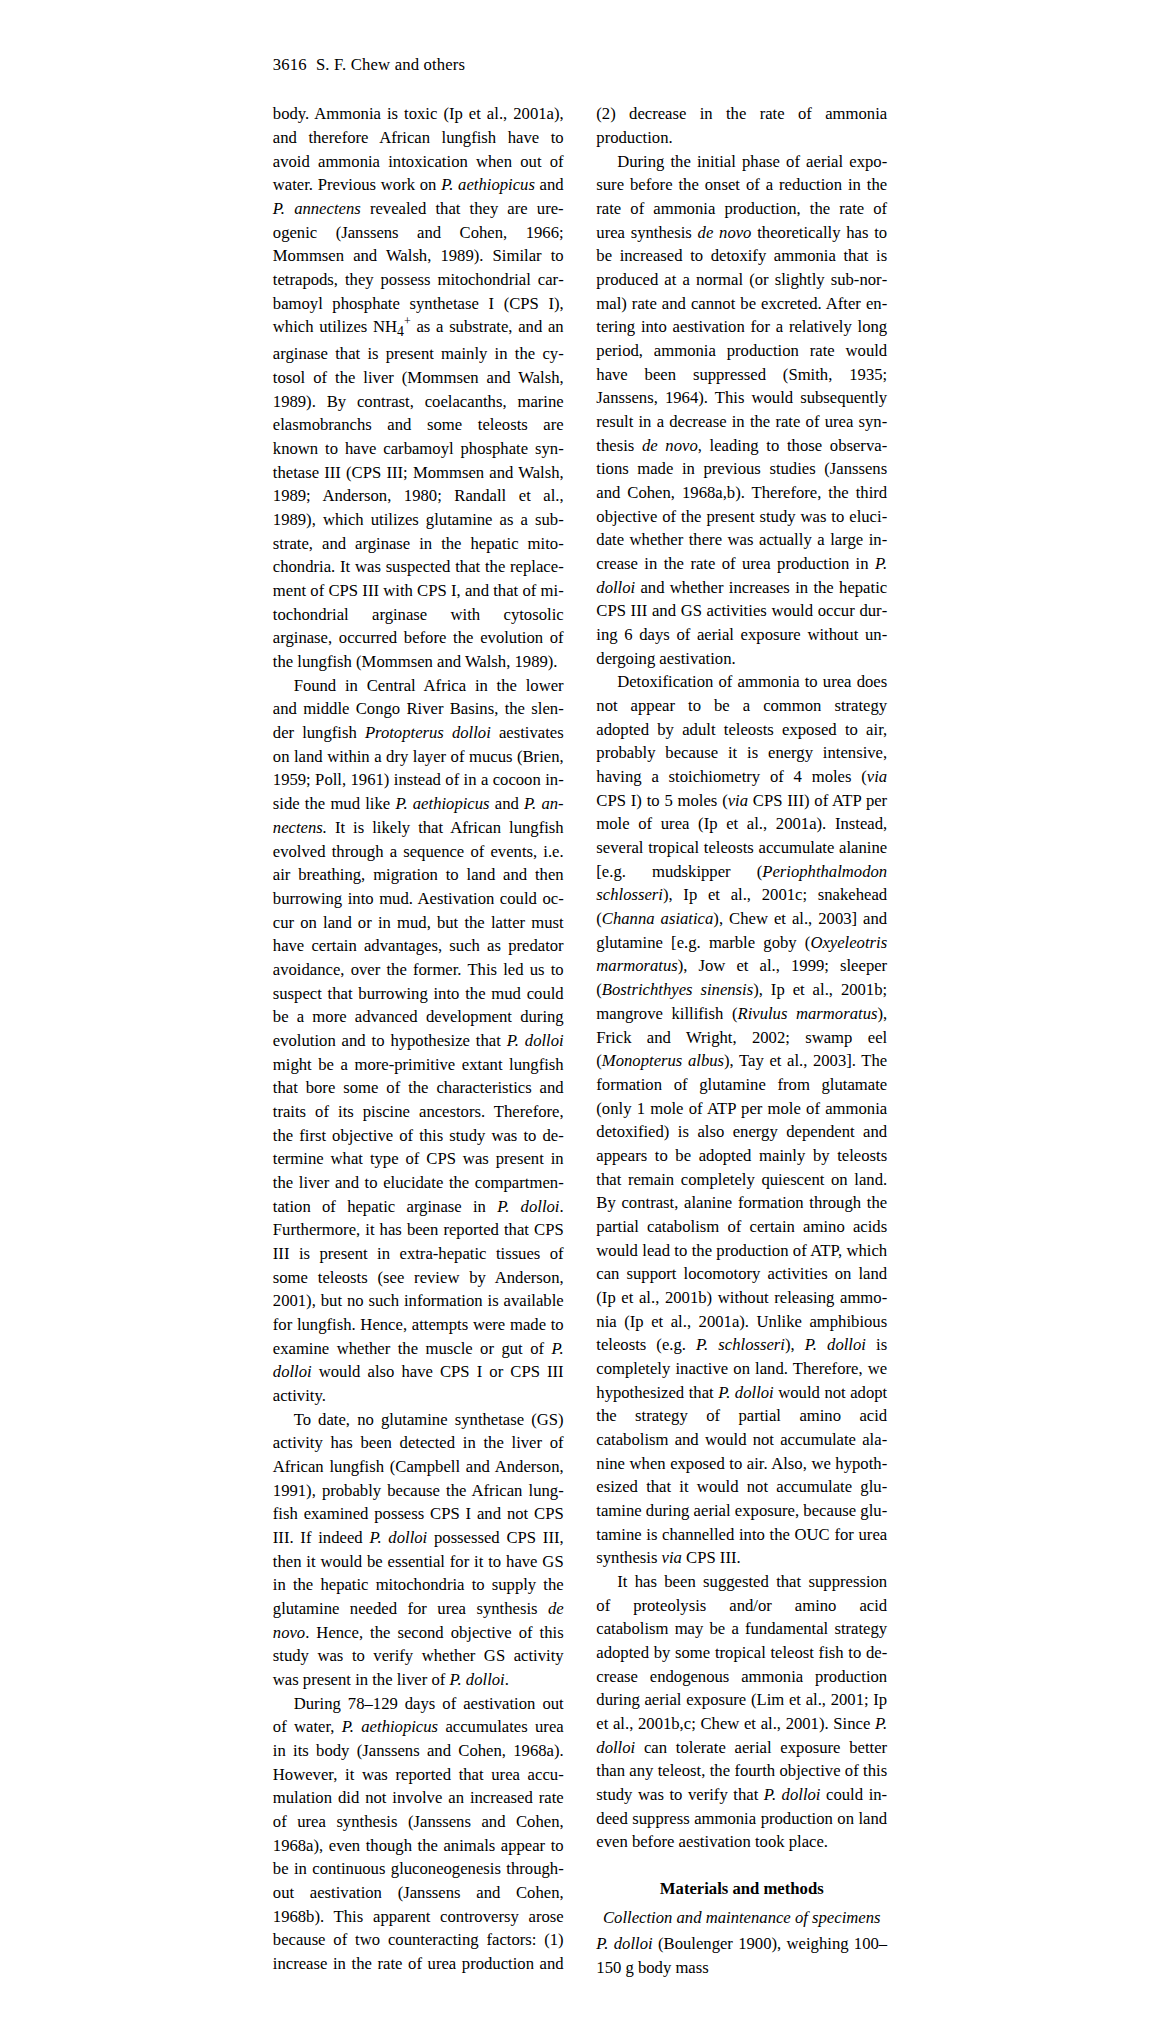3616 S. F. Chew and others
body. Ammonia is toxic (Ip et al., 2001a), and therefore African lungfish have to avoid ammonia intoxication when out of water. Previous work on P. aethiopicus and P. annectens revealed that they are ureogenic (Janssens and Cohen, 1966; Mommsen and Walsh, 1989). Similar to tetrapods, they possess mitochondrial carbamoyl phosphate synthetase I (CPS I), which utilizes NH4+ as a substrate, and an arginase that is present mainly in the cytosol of the liver (Mommsen and Walsh, 1989). By contrast, coelacanths, marine elasmobranchs and some teleosts are known to have carbamoyl phosphate synthetase III (CPS III; Mommsen and Walsh, 1989; Anderson, 1980; Randall et al., 1989), which utilizes glutamine as a substrate, and arginase in the hepatic mitochondria. It was suspected that the replacement of CPS III with CPS I, and that of mitochondrial arginase with cytosolic arginase, occurred before the evolution of the lungfish (Mommsen and Walsh, 1989).
Found in Central Africa in the lower and middle Congo River Basins, the slender lungfish Protopterus dolloi aestivates on land within a dry layer of mucus (Brien, 1959; Poll, 1961) instead of in a cocoon inside the mud like P. aethiopicus and P. annectens. It is likely that African lungfish evolved through a sequence of events, i.e. air breathing, migration to land and then burrowing into mud. Aestivation could occur on land or in mud, but the latter must have certain advantages, such as predator avoidance, over the former. This led us to suspect that burrowing into the mud could be a more advanced development during evolution and to hypothesize that P. dolloi might be a more-primitive extant lungfish that bore some of the characteristics and traits of its piscine ancestors. Therefore, the first objective of this study was to determine what type of CPS was present in the liver and to elucidate the compartmentation of hepatic arginase in P. dolloi. Furthermore, it has been reported that CPS III is present in extra-hepatic tissues of some teleosts (see review by Anderson, 2001), but no such information is available for lungfish. Hence, attempts were made to examine whether the muscle or gut of P. dolloi would also have CPS I or CPS III activity.
To date, no glutamine synthetase (GS) activity has been detected in the liver of African lungfish (Campbell and Anderson, 1991), probably because the African lungfish examined possess CPS I and not CPS III. If indeed P. dolloi possessed CPS III, then it would be essential for it to have GS in the hepatic mitochondria to supply the glutamine needed for urea synthesis de novo. Hence, the second objective of this study was to verify whether GS activity was present in the liver of P. dolloi.
During 78–129 days of aestivation out of water, P. aethiopicus accumulates urea in its body (Janssens and Cohen, 1968a). However, it was reported that urea accumulation did not involve an increased rate of urea synthesis (Janssens and Cohen, 1968a), even though the animals appear to be in continuous gluconeogenesis throughout aestivation (Janssens and Cohen, 1968b). This apparent controversy arose because of two counteracting factors: (1) increase in the rate of urea production and (2) decrease in the rate of ammonia production.
During the initial phase of aerial exposure before the onset of a reduction in the rate of ammonia production, the rate of urea synthesis de novo theoretically has to be increased to detoxify ammonia that is produced at a normal (or slightly sub-normal) rate and cannot be excreted. After entering into aestivation for a relatively long period, ammonia production rate would have been suppressed (Smith, 1935; Janssens, 1964). This would subsequently result in a decrease in the rate of urea synthesis de novo, leading to those observations made in previous studies (Janssens and Cohen, 1968a,b). Therefore, the third objective of the present study was to elucidate whether there was actually a large increase in the rate of urea production in P. dolloi and whether increases in the hepatic CPS III and GS activities would occur during 6 days of aerial exposure without undergoing aestivation.
Detoxification of ammonia to urea does not appear to be a common strategy adopted by adult teleosts exposed to air, probably because it is energy intensive, having a stoichiometry of 4 moles (via CPS I) to 5 moles (via CPS III) of ATP per mole of urea (Ip et al., 2001a). Instead, several tropical teleosts accumulate alanine [e.g. mudskipper (Periophthalmodon schlosseri), Ip et al., 2001c; snakehead (Channa asiatica), Chew et al., 2003] and glutamine [e.g. marble goby (Oxyeleotris marmoratus), Jow et al., 1999; sleeper (Bostrichthyes sinensis), Ip et al., 2001b; mangrove killifish (Rivulus marmoratus), Frick and Wright, 2002; swamp eel (Monopterus albus), Tay et al., 2003]. The formation of glutamine from glutamate (only 1 mole of ATP per mole of ammonia detoxified) is also energy dependent and appears to be adopted mainly by teleosts that remain completely quiescent on land. By contrast, alanine formation through the partial catabolism of certain amino acids would lead to the production of ATP, which can support locomotory activities on land (Ip et al., 2001b) without releasing ammonia (Ip et al., 2001a). Unlike amphibious teleosts (e.g. P. schlosseri), P. dolloi is completely inactive on land. Therefore, we hypothesized that P. dolloi would not adopt the strategy of partial amino acid catabolism and would not accumulate alanine when exposed to air. Also, we hypothesized that it would not accumulate glutamine during aerial exposure, because glutamine is channelled into the OUC for urea synthesis via CPS III.
It has been suggested that suppression of proteolysis and/or amino acid catabolism may be a fundamental strategy adopted by some tropical teleost fish to decrease endogenous ammonia production during aerial exposure (Lim et al., 2001; Ip et al., 2001b,c; Chew et al., 2001). Since P. dolloi can tolerate aerial exposure better than any teleost, the fourth objective of this study was to verify that P. dolloi could indeed suppress ammonia production on land even before aestivation took place.
Materials and methods
Collection and maintenance of specimens
P. dolloi (Boulenger 1900), weighing 100–150 g body mass